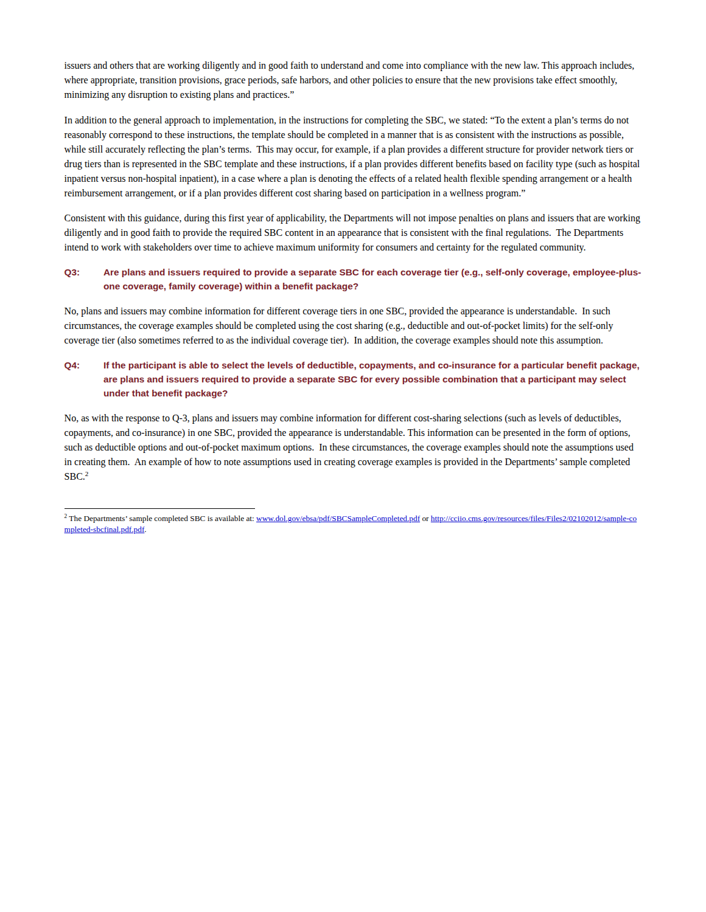issuers and others that are working diligently and in good faith to understand and come into compliance with the new law. This approach includes, where appropriate, transition provisions, grace periods, safe harbors, and other policies to ensure that the new provisions take effect smoothly, minimizing any disruption to existing plans and practices.”
In addition to the general approach to implementation, in the instructions for completing the SBC, we stated: “To the extent a plan’s terms do not reasonably correspond to these instructions, the template should be completed in a manner that is as consistent with the instructions as possible, while still accurately reflecting the plan’s terms. This may occur, for example, if a plan provides a different structure for provider network tiers or drug tiers than is represented in the SBC template and these instructions, if a plan provides different benefits based on facility type (such as hospital inpatient versus non-hospital inpatient), in a case where a plan is denoting the effects of a related health flexible spending arrangement or a health reimbursement arrangement, or if a plan provides different cost sharing based on participation in a wellness program.”
Consistent with this guidance, during this first year of applicability, the Departments will not impose penalties on plans and issuers that are working diligently and in good faith to provide the required SBC content in an appearance that is consistent with the final regulations. The Departments intend to work with stakeholders over time to achieve maximum uniformity for consumers and certainty for the regulated community.
Q3: Are plans and issuers required to provide a separate SBC for each coverage tier (e.g., self-only coverage, employee-plus-one coverage, family coverage) within a benefit package?
No, plans and issuers may combine information for different coverage tiers in one SBC, provided the appearance is understandable. In such circumstances, the coverage examples should be completed using the cost sharing (e.g., deductible and out-of-pocket limits) for the self-only coverage tier (also sometimes referred to as the individual coverage tier). In addition, the coverage examples should note this assumption.
Q4: If the participant is able to select the levels of deductible, copayments, and co-insurance for a particular benefit package, are plans and issuers required to provide a separate SBC for every possible combination that a participant may select under that benefit package?
No, as with the response to Q-3, plans and issuers may combine information for different cost-sharing selections (such as levels of deductibles, copayments, and co-insurance) in one SBC, provided the appearance is understandable. This information can be presented in the form of options, such as deductible options and out-of-pocket maximum options. In these circumstances, the coverage examples should note the assumptions used in creating them. An example of how to note assumptions used in creating coverage examples is provided in the Departments’ sample completed SBC.2
2 The Departments’ sample completed SBC is available at: www.dol.gov/ebsa/pdf/SBCSampleCompleted.pdf or http://cciio.cms.gov/resources/files/Files2/02102012/sample-completed-sbcfinal.pdf.pdf.